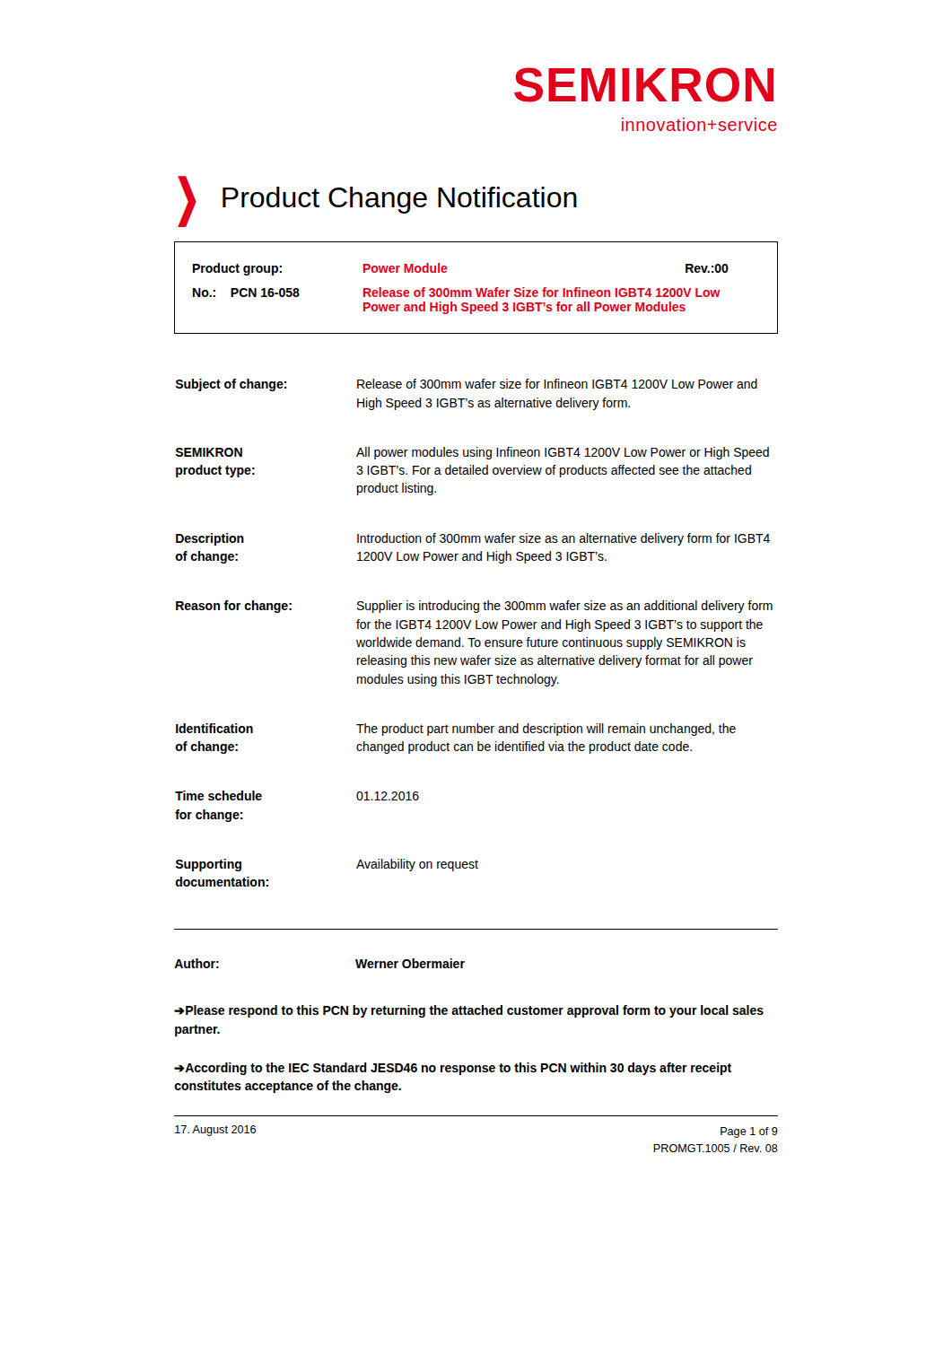SEMIKRON
innovation+service
❯
Product Change Notification
| Product group: | Power Module | Rev.: | 00 |
| No.: PCN 16-058 | Release of 300mm Wafer Size for Infineon IGBT4 1200V Low Power and High Speed 3 IGBT’s for all Power Modules |
| Subject of change: | Release of 300mm wafer size for Infineon IGBT4 1200V Low Power and High Speed 3 IGBT’s as alternative delivery form. |
| SEMIKRON product type: | All power modules using Infineon IGBT4 1200V Low Power or High Speed 3 IGBT’s. For a detailed overview of products affected see the attached product listing. |
| Description of change: | Introduction of 300mm wafer size as an alternative delivery form for IGBT4 1200V Low Power and High Speed 3 IGBT’s. |
| Reason for change: | Supplier is introducing the 300mm wafer size as an additional delivery form for the IGBT4 1200V Low Power and High Speed 3 IGBT’s to support the worldwide demand. To ensure future continuous supply SEMIKRON is releasing this new wafer size as alternative delivery format for all power modules using this IGBT technology. |
| Identification of change: | The product part number and description will remain unchanged, the changed product can be identified via the product date code. |
| Time schedule for change: | 01.12.2016 |
| Supporting documentation: | Availability on request |
Author:
Werner Obermaier
➔Please respond to this PCN by returning the attached customer approval form to your local sales partner.
➔According to the IEC Standard JESD46 no response to this PCN within 30 days after receipt constitutes acceptance of the change.
17. August 2016
Page 1 of 9
PROMGT.1005 / Rev. 08